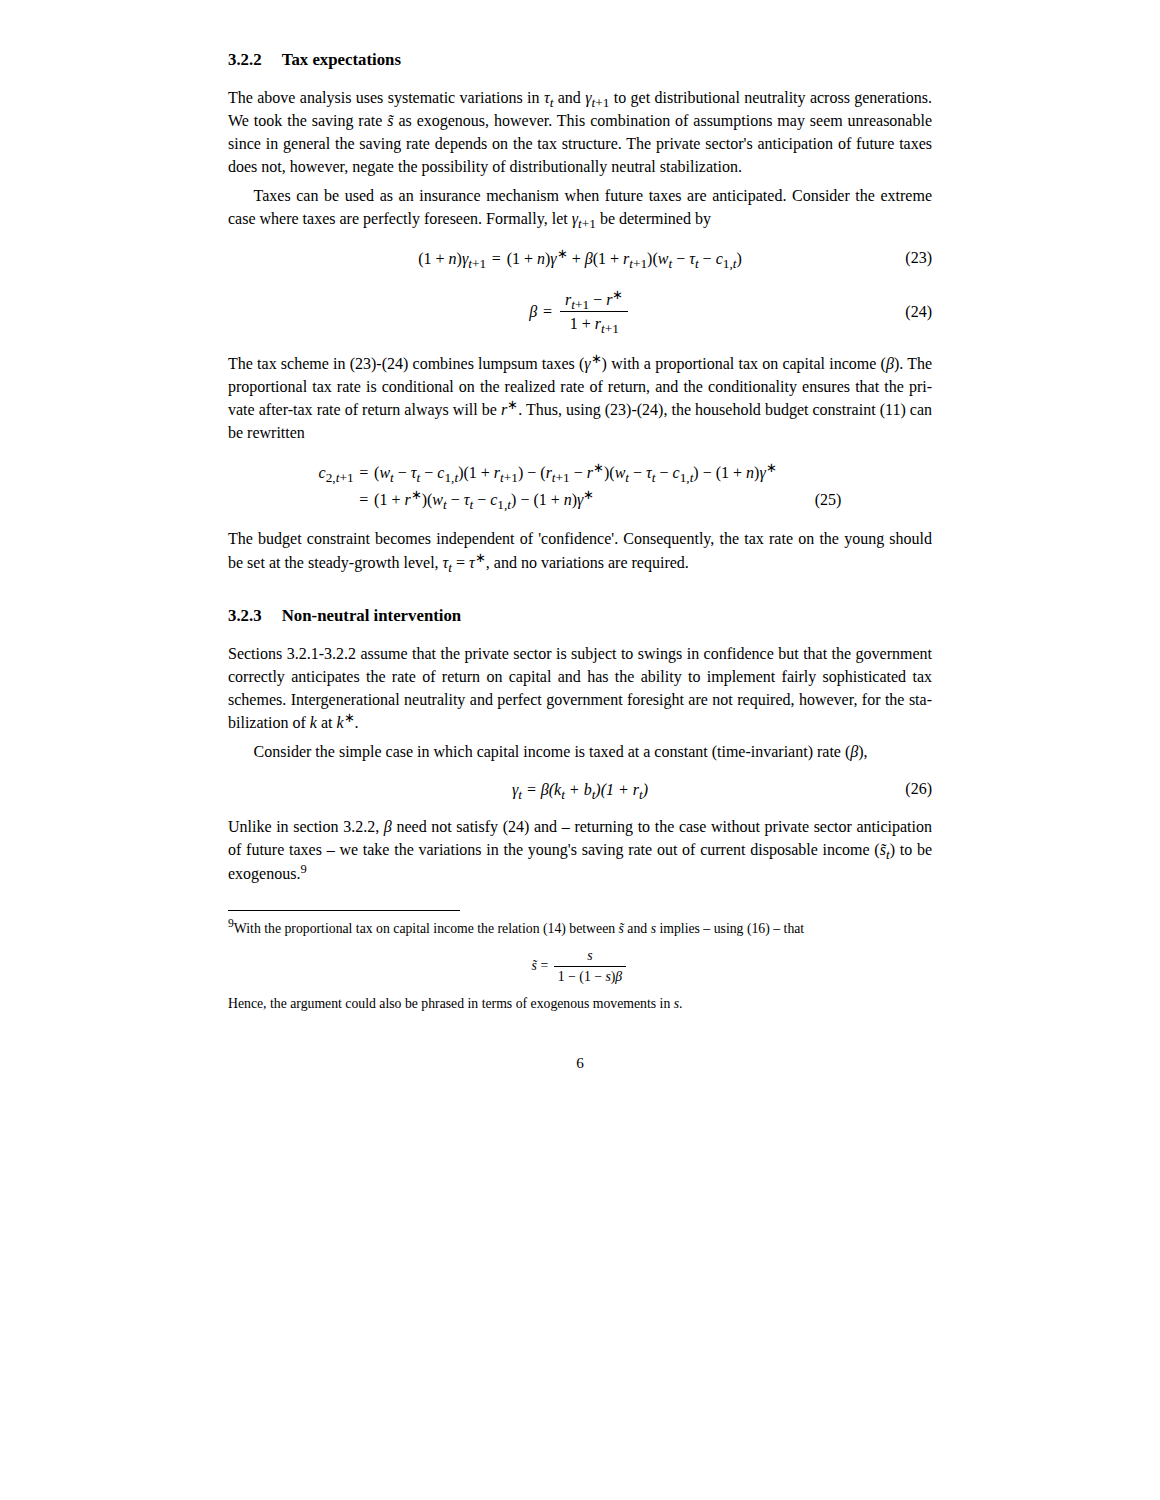3.2.2 Tax expectations
The above analysis uses systematic variations in τt and γt+1 to get distributional neutrality across generations. We took the saving rate s̃ as exogenous, however. This combination of assumptions may seem unreasonable since in general the saving rate depends on the tax structure. The private sector's anticipation of future taxes does not, however, negate the possibility of distributionally neutral stabilization.
Taxes can be used as an insurance mechanism when future taxes are anticipated. Consider the extreme case where taxes are perfectly foreseen. Formally, let γt+1 be determined by
| (1 + n ) γ t +1 | = | (1 + n ) γ ∗ + β (1 + r t +1 )( w t − τ t − c 1, t ) |
(23)
| β | = | r t +1 − r ∗ 1 + r t +1 |
(24)
The tax scheme in (23)-(24) combines lumpsum taxes (γ∗) with a proportional tax on capital income (β). The proportional tax rate is conditional on the realized rate of return, and the conditionality ensures that the private after-tax rate of return always will be r∗. Thus, using (23)-(24), the household budget constraint (11) can be rewritten
| c 2, t +1 | = | ( w t − τ t − c 1, t )(1 + r t +1 ) − ( r t +1 − r ∗ )( w t − τ t − c 1, t ) − (1 + n ) γ ∗ | |
| | = | (1 + r ∗ )( w t − τ t − c 1, t ) − (1 + n ) γ ∗ | (25) |
The budget constraint becomes independent of 'confidence'. Consequently, the tax rate on the young should be set at the steady-growth level, τt = τ∗, and no variations are required.
3.2.3 Non-neutral intervention
Sections 3.2.1-3.2.2 assume that the private sector is subject to swings in confidence but that the government correctly anticipates the rate of return on capital and has the ability to implement fairly sophisticated tax schemes. Intergenerational neutrality and perfect government foresight are not required, however, for the stabilization of k at k∗.
Consider the simple case in which capital income is taxed at a constant (time-invariant) rate (β),
γt = β(kt + bt)(1 + rt) (26)
Unlike in section 3.2.2, β need not satisfy (24) and – returning to the case without private sector anticipation of future taxes – we take the variations in the young's saving rate out of current disposable income (s̃t) to be exogenous.9
9With the proportional tax on capital income the relation (14) between s̃ and s implies – using (16) – that
s̃ = s 1 − (1 − s)β
Hence, the argument could also be phrased in terms of exogenous movements in s.
6